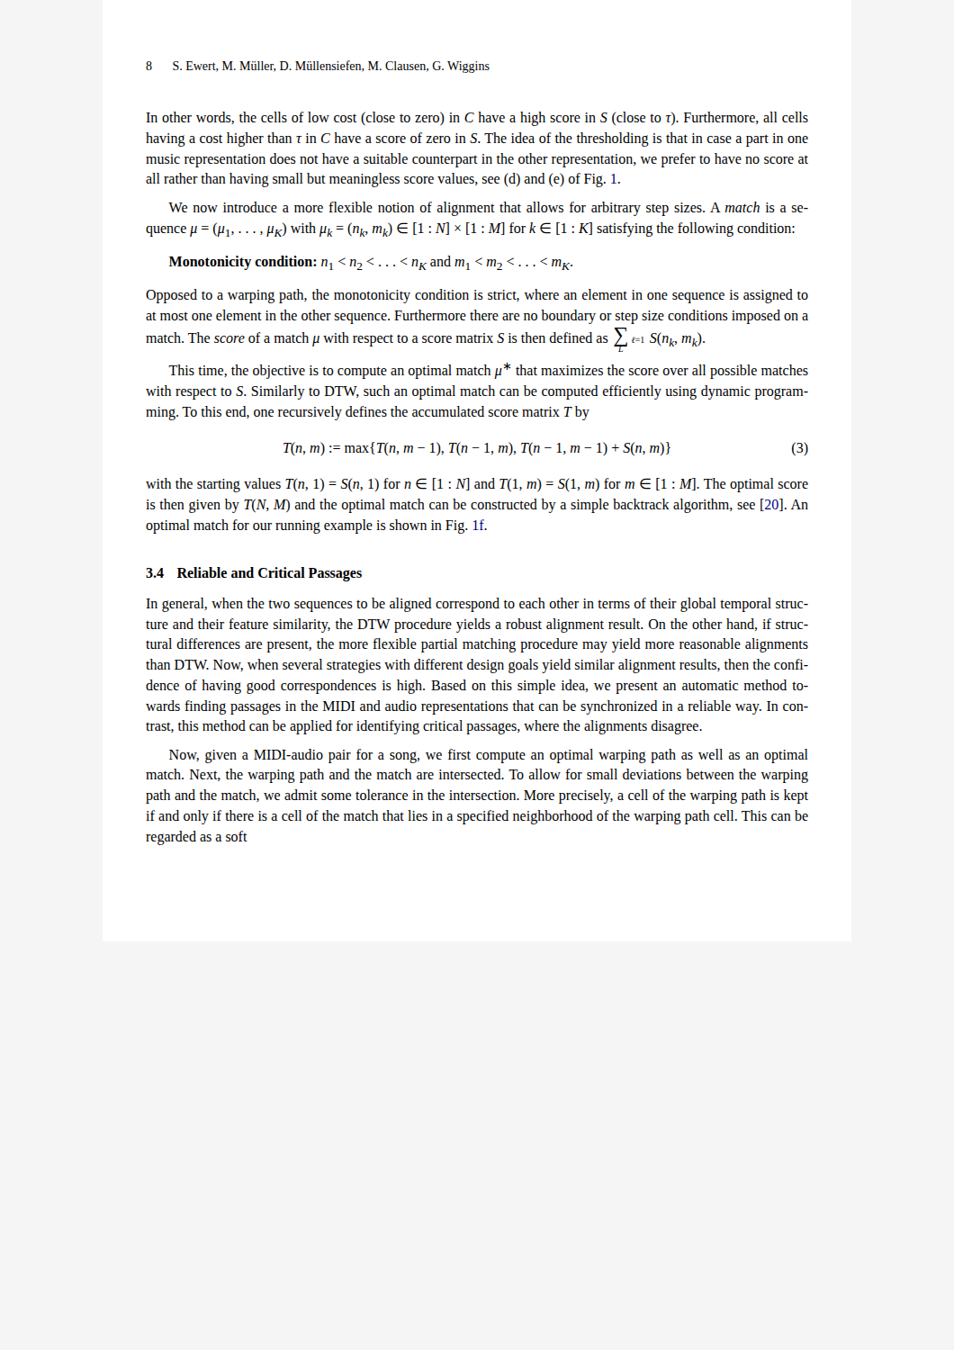8 S. Ewert, M. Müller, D. Müllensiefen, M. Clausen, G. Wiggins
In other words, the cells of low cost (close to zero) in C have a high score in S (close to τ). Furthermore, all cells having a cost higher than τ in C have a score of zero in S. The idea of the thresholding is that in case a part in one music representation does not have a suitable counterpart in the other representation, we prefer to have no score at all rather than having small but meaningless score values, see (d) and (e) of Fig. 1.
We now introduce a more flexible notion of alignment that allows for arbitrary step sizes. A match is a sequence μ = (μ1, . . . , μK) with μk = (nk, mk) ∈ [1 : N] × [1 : M] for k ∈ [1 : K] satisfying the following condition:
Monotonicity condition: n1 < n2 < . . . < nK and m1 < m2 < . . . < mK.
Opposed to a warping path, the monotonicity condition is strict, where an element in one sequence is assigned to at most one element in the other sequence. Furthermore there are no boundary or step size conditions imposed on a match. The score of a match μ with respect to a score matrix S is then defined as ∑L ℓ=1 S(nk, mk).
This time, the objective is to compute an optimal match μ∗ that maximizes the score over all possible matches with respect to S. Similarly to DTW, such an optimal match can be computed efficiently using dynamic programming. To this end, one recursively defines the accumulated score matrix T by
T(n, m) := max{T(n, m − 1), T(n − 1, m), T(n − 1, m − 1) + S(n, m)} (3)
with the starting values T(n, 1) = S(n, 1) for n ∈ [1 : N] and T(1, m) = S(1, m) for m ∈ [1 : M]. The optimal score is then given by T(N, M) and the optimal match can be constructed by a simple backtrack algorithm, see [20]. An optimal match for our running example is shown in Fig. 1f.
3.4 Reliable and Critical Passages
In general, when the two sequences to be aligned correspond to each other in terms of their global temporal structure and their feature similarity, the DTW procedure yields a robust alignment result. On the other hand, if structural differences are present, the more flexible partial matching procedure may yield more reasonable alignments than DTW. Now, when several strategies with different design goals yield similar alignment results, then the confidence of having good correspondences is high. Based on this simple idea, we present an automatic method towards finding passages in the MIDI and audio representations that can be synchronized in a reliable way. In contrast, this method can be applied for identifying critical passages, where the alignments disagree.
Now, given a MIDI-audio pair for a song, we first compute an optimal warping path as well as an optimal match. Next, the warping path and the match are intersected. To allow for small deviations between the warping path and the match, we admit some tolerance in the intersection. More precisely, a cell of the warping path is kept if and only if there is a cell of the match that lies in a specified neighborhood of the warping path cell. This can be regarded as a soft